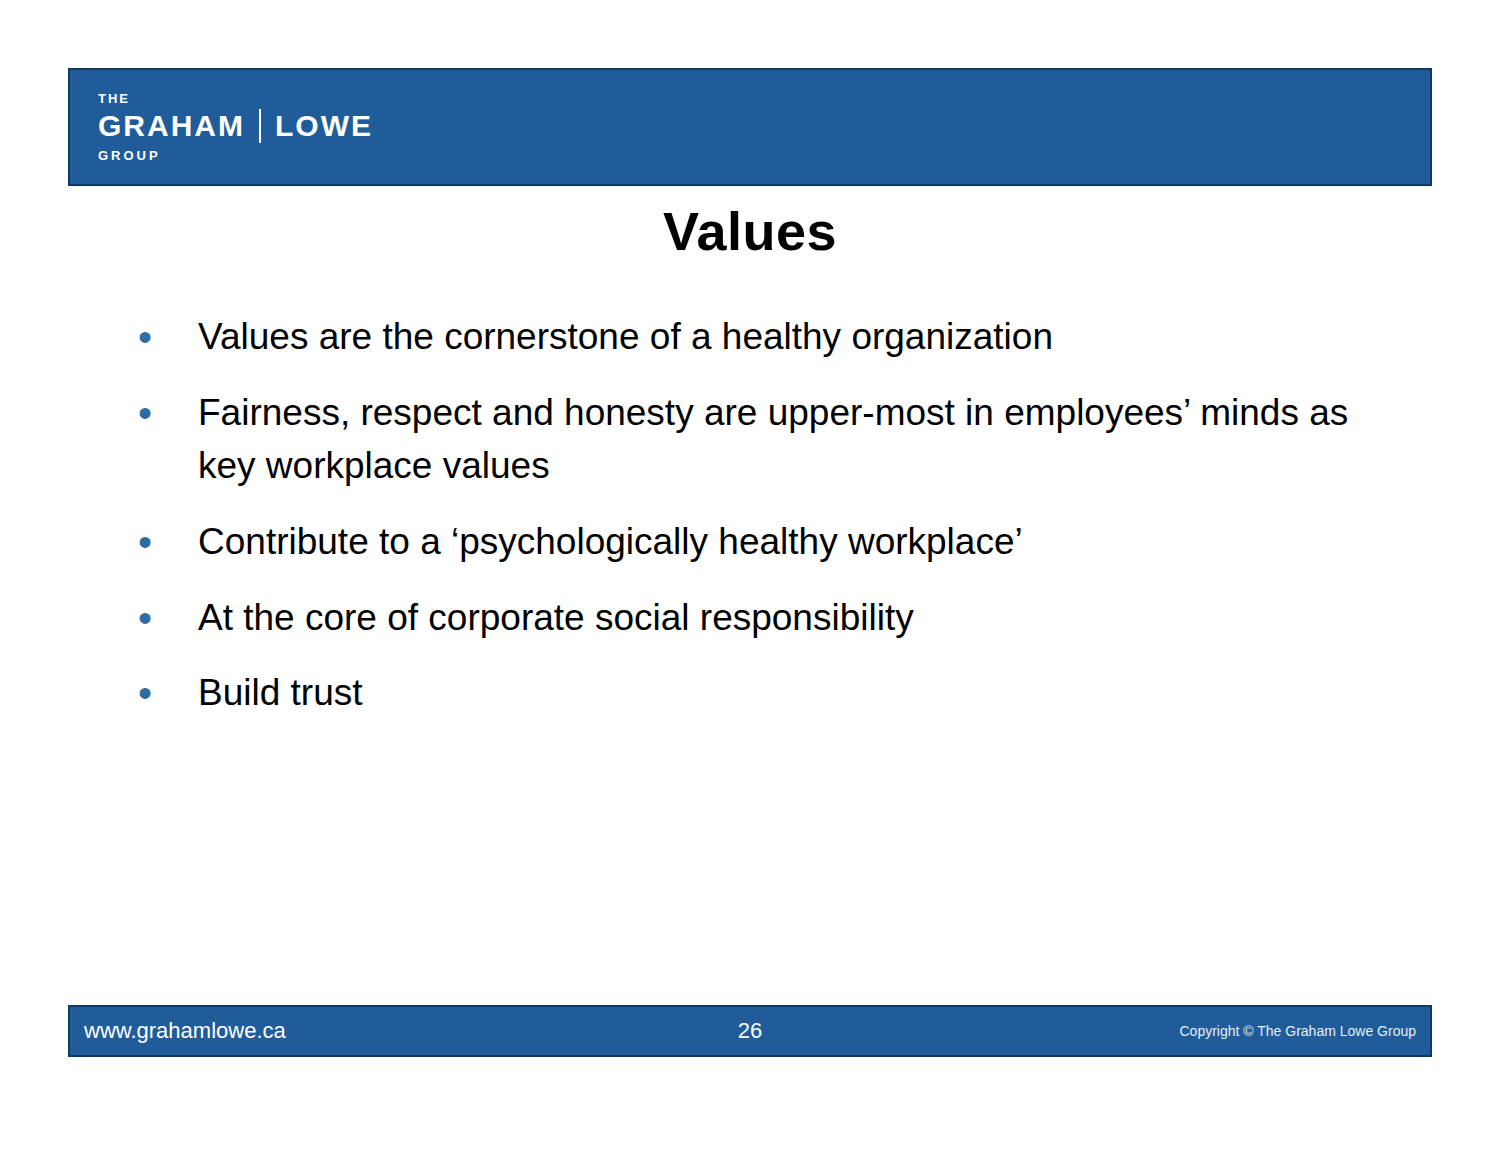THE
GRAHAM LOWE
GROUP
Values
Values are the cornerstone of a healthy organization
Fairness, respect and honesty are upper-most in employees’ minds as key workplace values
Contribute to a ‘psychologically healthy workplace’
At the core of corporate social responsibility
Build trust
www.grahamlowe.ca 26 Copyright © The Graham Lowe Group